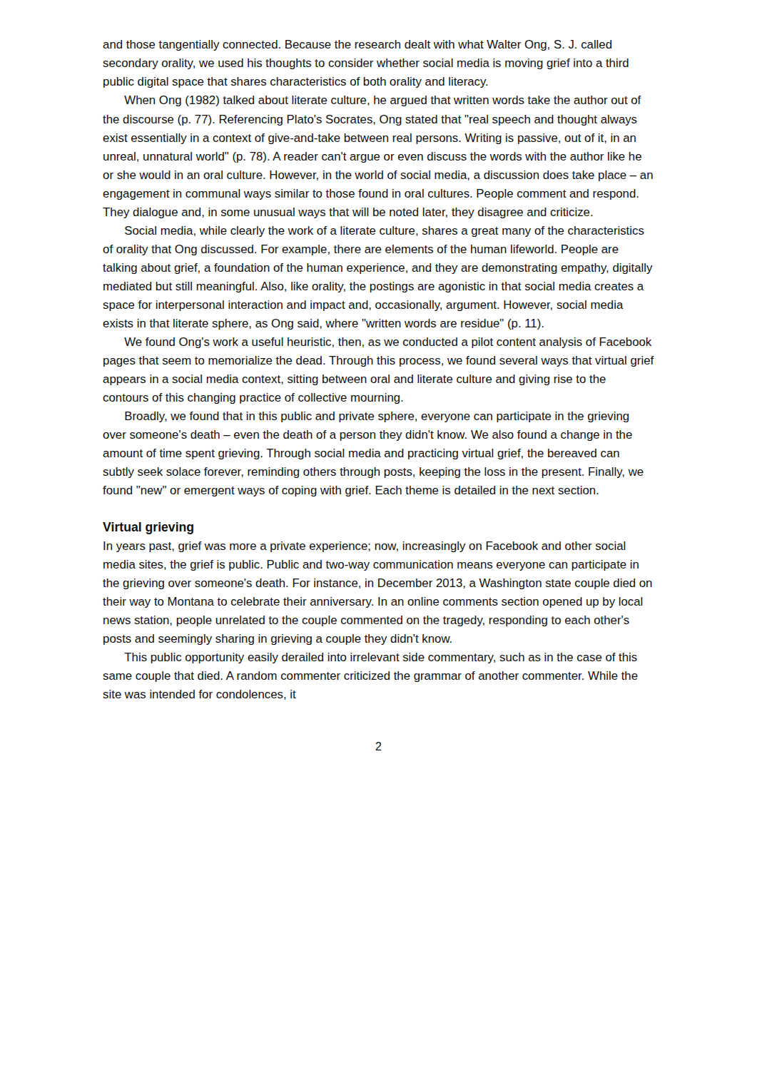and those tangentially connected. Because the research dealt with what Walter Ong, S. J. called secondary orality, we used his thoughts to consider whether social media is moving grief into a third public digital space that shares characteristics of both orality and literacy.
When Ong (1982) talked about literate culture, he argued that written words take the author out of the discourse (p. 77). Referencing Plato's Socrates, Ong stated that "real speech and thought always exist essentially in a context of give-and-take between real persons. Writing is passive, out of it, in an unreal, unnatural world" (p. 78). A reader can't argue or even discuss the words with the author like he or she would in an oral culture. However, in the world of social media, a discussion does take place – an engagement in communal ways similar to those found in oral cultures. People comment and respond. They dialogue and, in some unusual ways that will be noted later, they disagree and criticize.
Social media, while clearly the work of a literate culture, shares a great many of the characteristics of orality that Ong discussed. For example, there are elements of the human lifeworld. People are talking about grief, a foundation of the human experience, and they are demonstrating empathy, digitally mediated but still meaningful. Also, like orality, the postings are agonistic in that social media creates a space for interpersonal interaction and impact and, occasionally, argument. However, social media exists in that literate sphere, as Ong said, where "written words are residue" (p. 11).
We found Ong's work a useful heuristic, then, as we conducted a pilot content analysis of Facebook pages that seem to memorialize the dead. Through this process, we found several ways that virtual grief appears in a social media context, sitting between oral and literate culture and giving rise to the contours of this changing practice of collective mourning.
Broadly, we found that in this public and private sphere, everyone can participate in the grieving over someone's death – even the death of a person they didn't know. We also found a change in the amount of time spent grieving. Through social media and practicing virtual grief, the bereaved can subtly seek solace forever, reminding others through posts, keeping the loss in the present. Finally, we found "new" or emergent ways of coping with grief. Each theme is detailed in the next section.
Virtual grieving
In years past, grief was more a private experience; now, increasingly on Facebook and other social media sites, the grief is public. Public and two-way communication means everyone can participate in the grieving over someone's death. For instance, in December 2013, a Washington state couple died on their way to Montana to celebrate their anniversary. In an online comments section opened up by local news station, people unrelated to the couple commented on the tragedy, responding to each other's posts and seemingly sharing in grieving a couple they didn't know.
This public opportunity easily derailed into irrelevant side commentary, such as in the case of this same couple that died. A random commenter criticized the grammar of another commenter. While the site was intended for condolences, it
2